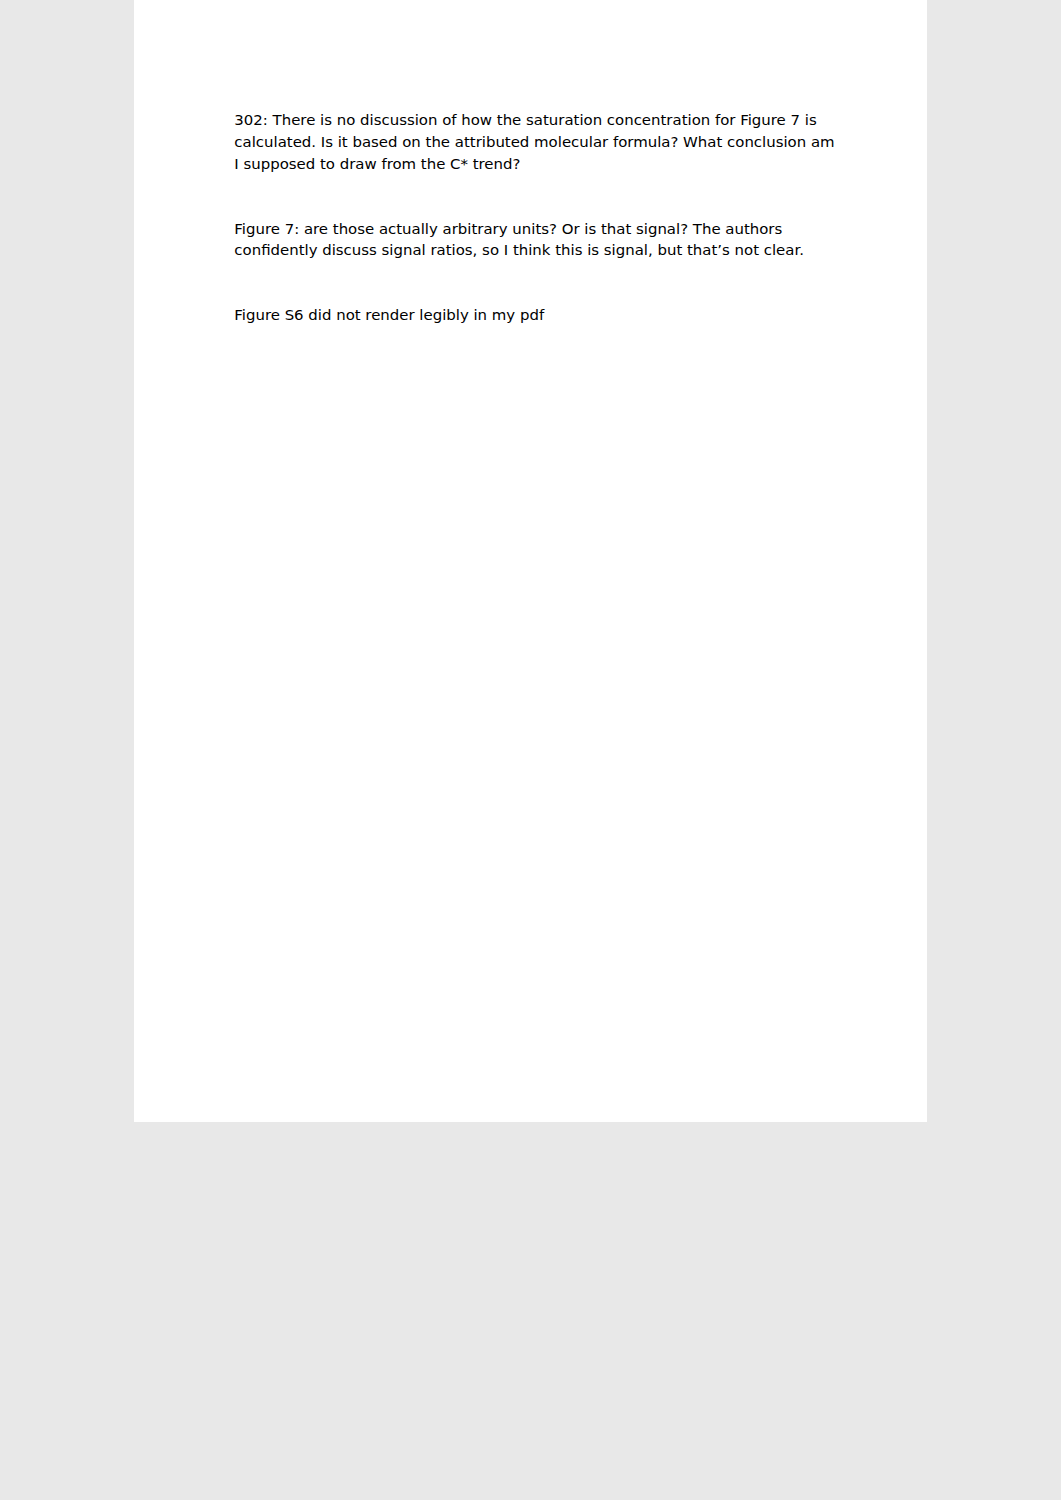302: There is no discussion of how the saturation concentration for Figure 7 is calculated. Is it based on the attributed molecular formula? What conclusion am I supposed to draw from the C* trend?
Figure 7: are those actually arbitrary units? Or is that signal? The authors confidently discuss signal ratios, so I think this is signal, but that’s not clear.
Figure S6 did not render legibly in my pdf